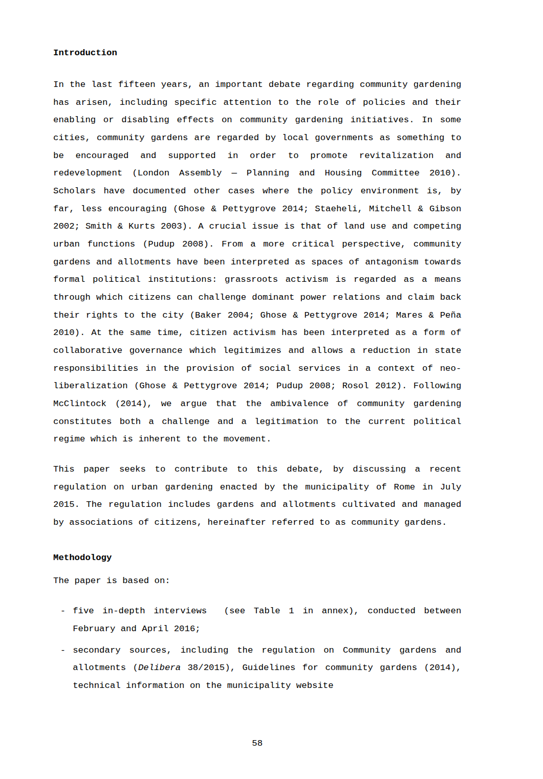Introduction
In the last fifteen years, an important debate regarding community gardening has arisen, including specific attention to the role of policies and their enabling or disabling effects on community gardening initiatives. In some cities, community gardens are regarded by local governments as something to be encouraged and supported in order to promote revitalization and redevelopment (London Assembly — Planning and Housing Committee 2010). Scholars have documented other cases where the policy environment is, by far, less encouraging (Ghose & Pettygrove 2014; Staeheli, Mitchell & Gibson 2002; Smith & Kurts 2003). A crucial issue is that of land use and competing urban functions (Pudup 2008). From a more critical perspective, community gardens and allotments have been interpreted as spaces of antagonism towards formal political institutions: grassroots activism is regarded as a means through which citizens can challenge dominant power relations and claim back their rights to the city (Baker 2004; Ghose & Pettygrove 2014; Mares & Peña 2010). At the same time, citizen activism has been interpreted as a form of collaborative governance which legitimizes and allows a reduction in state responsibilities in the provision of social services in a context of neo-liberalization (Ghose & Pettygrove 2014; Pudup 2008; Rosol 2012). Following McClintock (2014), we argue that the ambivalence of community gardening constitutes both a challenge and a legitimation to the current political regime which is inherent to the movement.
This paper seeks to contribute to this debate, by discussing a recent regulation on urban gardening enacted by the municipality of Rome in July 2015. The regulation includes gardens and allotments cultivated and managed by associations of citizens, hereinafter referred to as community gardens.
Methodology
The paper is based on:
five in-depth interviews (see Table 1 in annex), conducted between February and April 2016;
secondary sources, including the regulation on Community gardens and allotments (Delibera 38/2015), Guidelines for community gardens (2014), technical information on the municipality website
58